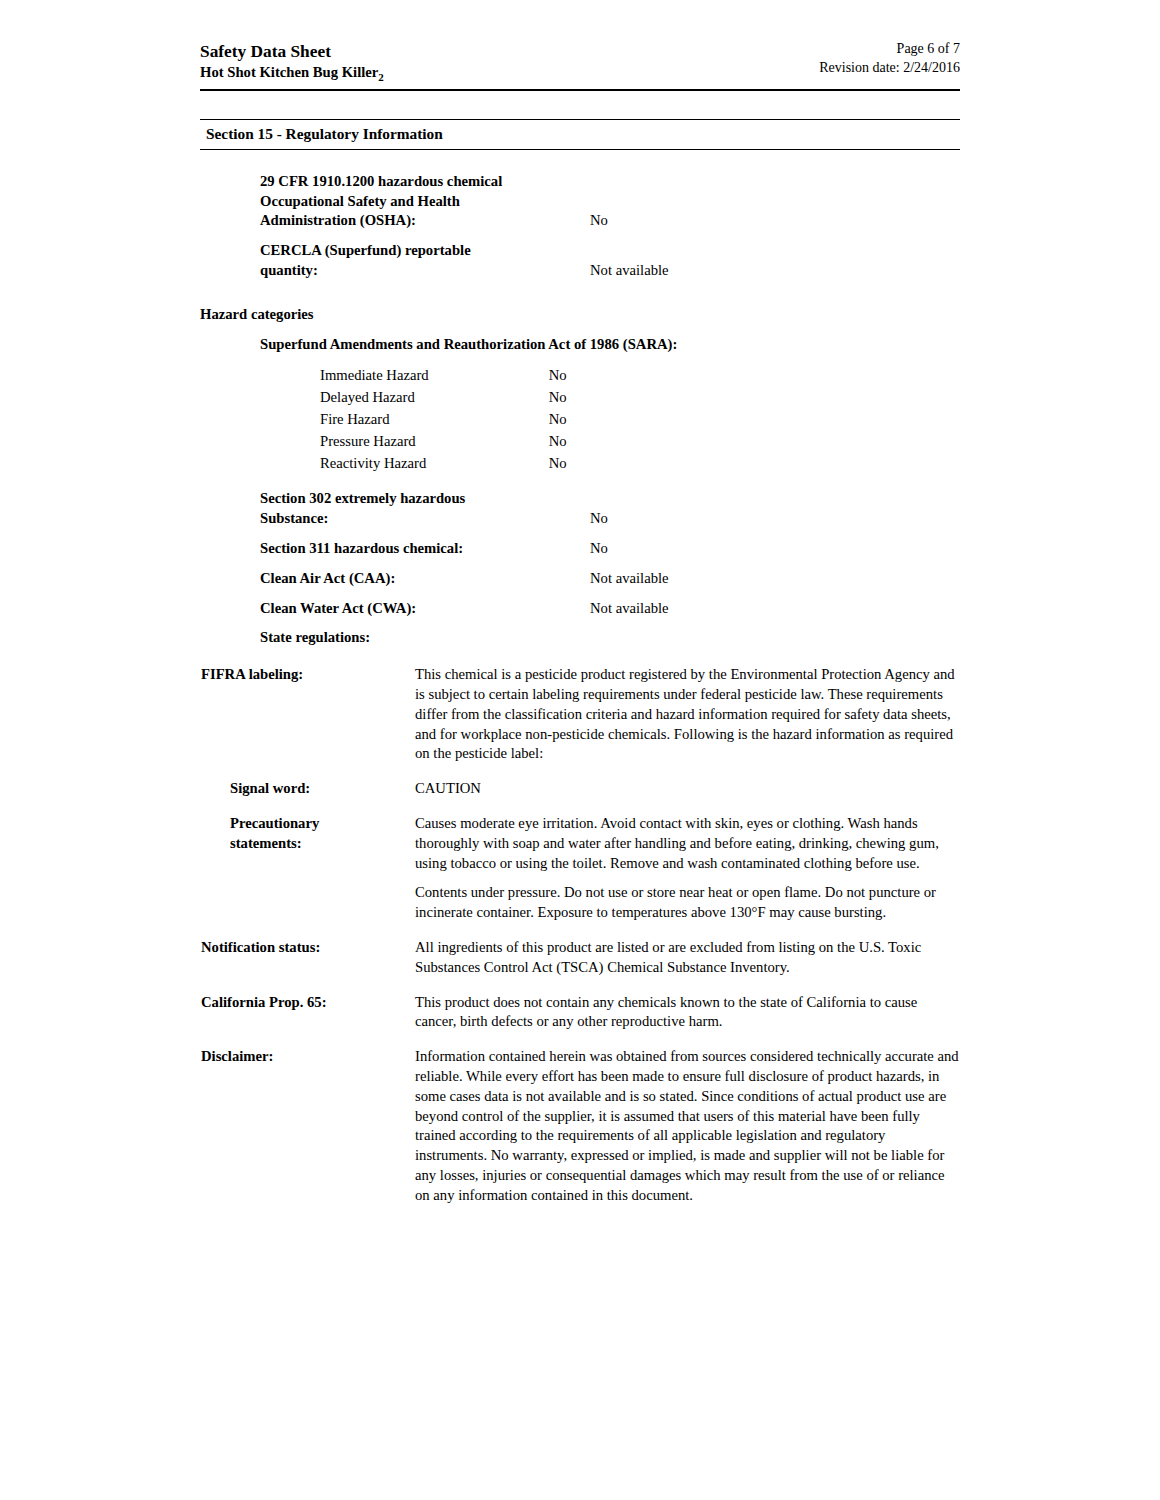Safety Data Sheet Hot Shot Kitchen Bug Killer2
Page 6 of 7 Revision date: 2/24/2016
Section 15 - Regulatory Information
| 29 CFR 1910.1200 hazardous chemical Occupational Safety and Health Administration (OSHA): | No |
| CERCLA (Superfund) reportable quantity: | Not available |
Hazard categories
Superfund Amendments and Reauthorization Act of 1986 (SARA):
| Immediate Hazard | No |
| Delayed Hazard | No |
| Fire Hazard | No |
| Pressure Hazard | No |
| Reactivity Hazard | No |
| Section 302 extremely hazardous Substance: | No |
| Section 311 hazardous chemical: | No |
| Clean Air Act (CAA): | Not available |
| Clean Water Act (CWA): | Not available |
| State regulations: | |
| FIFRA labeling: | This chemical is a pesticide product registered by the Environmental Protection Agency and is subject to certain labeling requirements under federal pesticide law. These requirements differ from the classification criteria and hazard information required for safety data sheets, and for workplace non-pesticide chemicals. Following is the hazard information as required on the pesticide label: |
| Signal word: | CAUTION |
| Precautionary statements: | Causes moderate eye irritation. Avoid contact with skin, eyes or clothing. Wash hands thoroughly with soap and water after handling and before eating, drinking, chewing gum, using tobacco or using the toilet. Remove and wash contaminated clothing before use. Contents under pressure. Do not use or store near heat or open flame. Do not puncture or incinerate container. Exposure to temperatures above 130°F may cause bursting. |
| Notification status: | All ingredients of this product are listed or are excluded from listing on the U.S. Toxic Substances Control Act (TSCA) Chemical Substance Inventory. |
| California Prop. 65: | This product does not contain any chemicals known to the state of California to cause cancer, birth defects or any other reproductive harm. |
| Disclaimer: | Information contained herein was obtained from sources considered technically accurate and reliable. While every effort has been made to ensure full disclosure of product hazards, in some cases data is not available and is so stated. Since conditions of actual product use are beyond control of the supplier, it is assumed that users of this material have been fully trained according to the requirements of all applicable legislation and regulatory instruments. No warranty, expressed or implied, is made and supplier will not be liable for any losses, injuries or consequential damages which may result from the use of or reliance on any information contained in this document. |